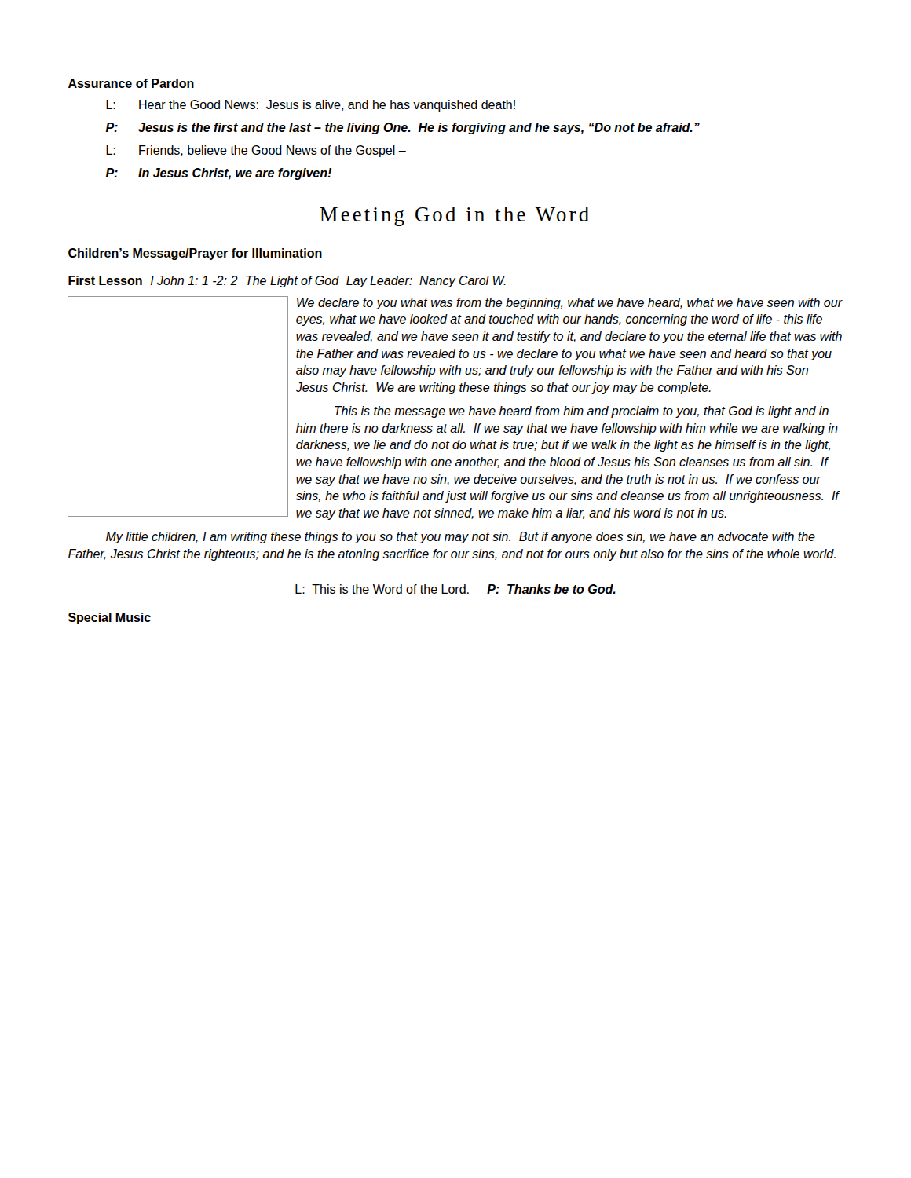Assurance of Pardon
L:
Hear the Good News: Jesus is alive, and he has vanquished death!
P:
Jesus is the first and the last – the living One. He is forgiving and he says, “Do not be afraid.”
L:
Friends, believe the Good News of the Gospel –
P:
In Jesus Christ, we are forgiven!
Meeting God in the Word
Children’s Message/Prayer for Illumination
First Lesson I John 1: 1 -2: 2 The Light of God Lay Leader: Nancy Carol W.
We declare to you what was from the beginning, what we have heard, what we have seen with our eyes, what we have looked at and touched with our hands, concerning the word of life - this life was revealed, and we have seen it and testify to it, and declare to you the eternal life that was with the Father and was revealed to us - we declare to you what we have seen and heard so that you also may have fellowship with us; and truly our fellowship is with the Father and with his Son Jesus Christ. We are writing these things so that our joy may be complete.
This is the message we have heard from him and proclaim to you, that God is light and in him there is no darkness at all. If we say that we have fellowship with him while we are walking in darkness, we lie and do not do what is true; but if we walk in the light as he himself is in the light, we have fellowship with one another, and the blood of Jesus his Son cleanses us from all sin. If we say that we have no sin, we deceive ourselves, and the truth is not in us. If we confess our sins, he who is faithful and just will forgive us our sins and cleanse us from all unrighteousness. If we say that we have not sinned, we make him a liar, and his word is not in us.
My little children, I am writing these things to you so that you may not sin. But if anyone does sin, we have an advocate with the Father, Jesus Christ the righteous; and he is the atoning sacrifice for our sins, and not for ours only but also for the sins of the whole world.
L: This is the Word of the Lord. P: Thanks be to God.
Special Music